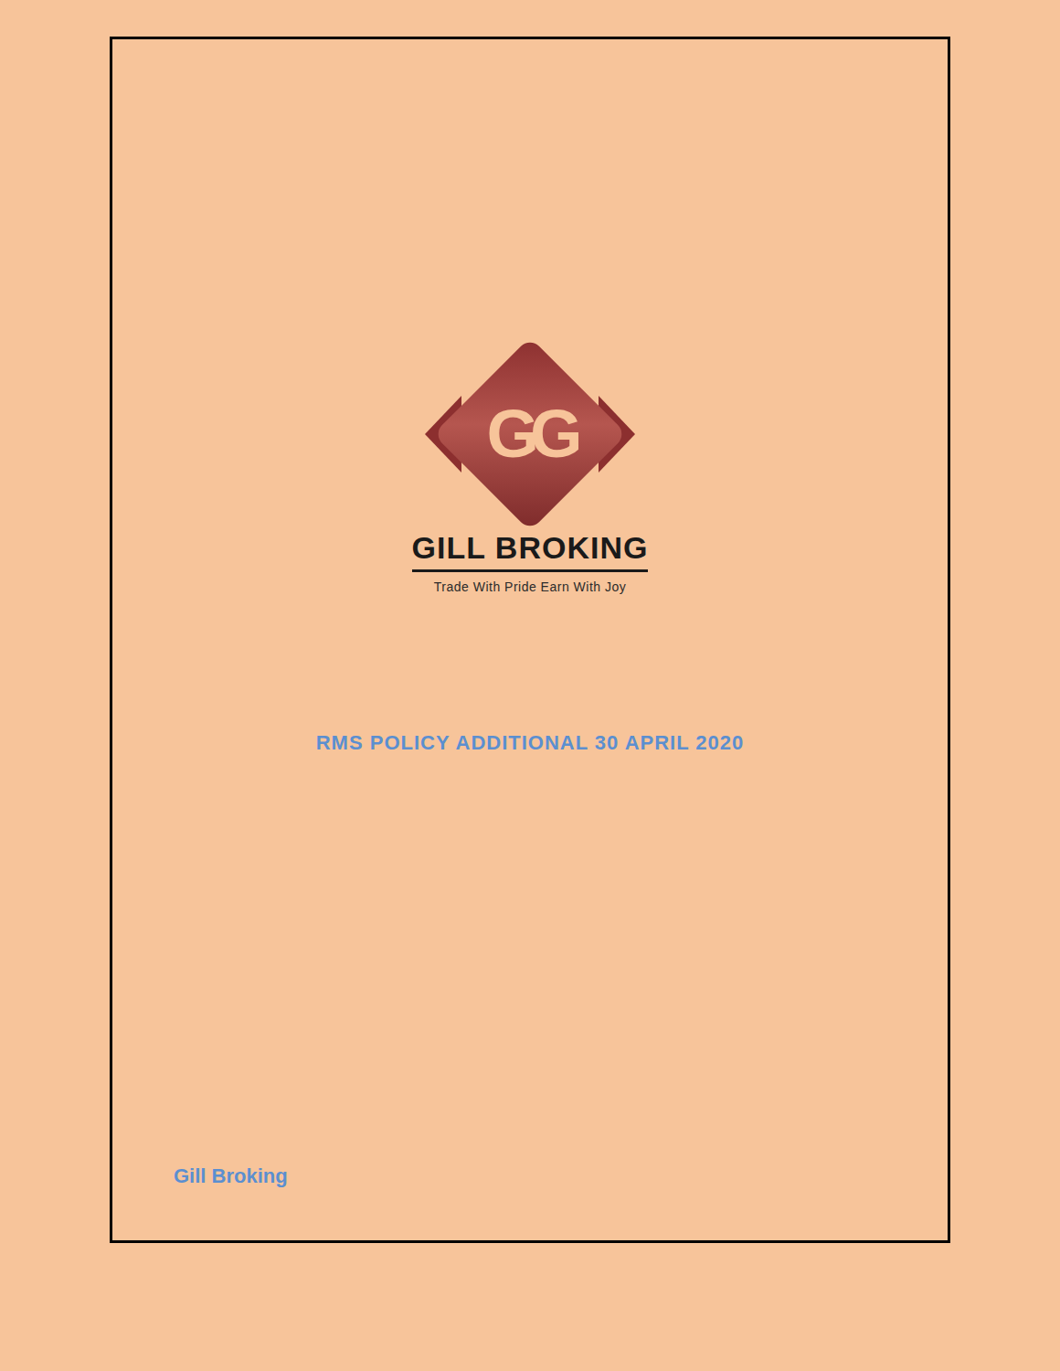GG
GILL BROKING
Trade With Pride Earn With Joy
RMS POLICY ADDITIONAL 30 APRIL 2020
Gill Broking